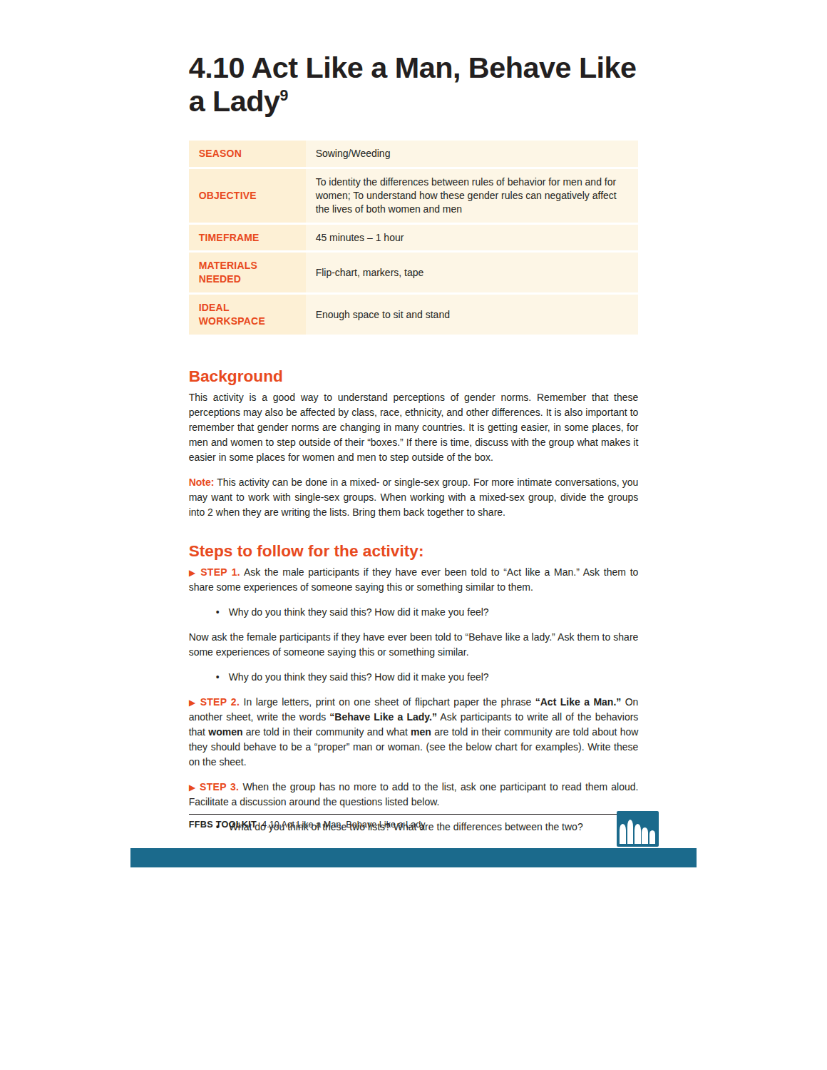4.10 Act Like a Man, Behave Like a Lady9
| Season | Sowing/Weeding |
| Objective | To identity the differences between rules of behavior for men and for women; To understand how these gender rules can negatively affect the lives of both women and men |
| Timeframe | 45 minutes – 1 hour |
| Materials Needed | Flip-chart, markers, tape |
| Ideal Workspace | Enough space to sit and stand |
Background
This activity is a good way to understand perceptions of gender norms. Remember that these perceptions may also be affected by class, race, ethnicity, and other differences. It is also important to remember that gender norms are changing in many countries. It is getting easier, in some places, for men and women to step outside of their “boxes.” If there is time, discuss with the group what makes it easier in some places for women and men to step outside of the box.
Note: This activity can be done in a mixed- or single-sex group. For more intimate conversations, you may want to work with single-sex groups. When working with a mixed-sex group, divide the groups into 2 when they are writing the lists. Bring them back together to share.
Steps to follow for the activity:
▶ STEP 1. Ask the male participants if they have ever been told to “Act like a Man.” Ask them to share some experiences of someone saying this or something similar to them.
Why do you think they said this? How did it make you feel?
Now ask the female participants if they have ever been told to “Behave like a lady.” Ask them to share some experiences of someone saying this or something similar.
Why do you think they said this? How did it make you feel?
▶ STEP 2. In large letters, print on one sheet of flipchart paper the phrase “Act Like a Man.” On another sheet, write the words “Behave Like a Lady.” Ask participants to write all of the behaviors that women are told in their community and what men are told in their community are told about how they should behave to be a “proper” man or woman. (see the below chart for examples). Write these on the sheet.
▶ STEP 3. When the group has no more to add to the list, ask one participant to read them aloud. Facilitate a discussion around the questions listed below.
What do you think of these two lists? What are the differences between the two?
9 Adapted from: Engaging Boys and Men in Gender Transformation: The Group Education Manual. (2008). The ACQUIRE Project and Promundo. ISBN 978-1-885063-77-9.Pp. 72.
FFBS TOOLKIT 4.10 Act Like a Man, Behave Like a Lady
109